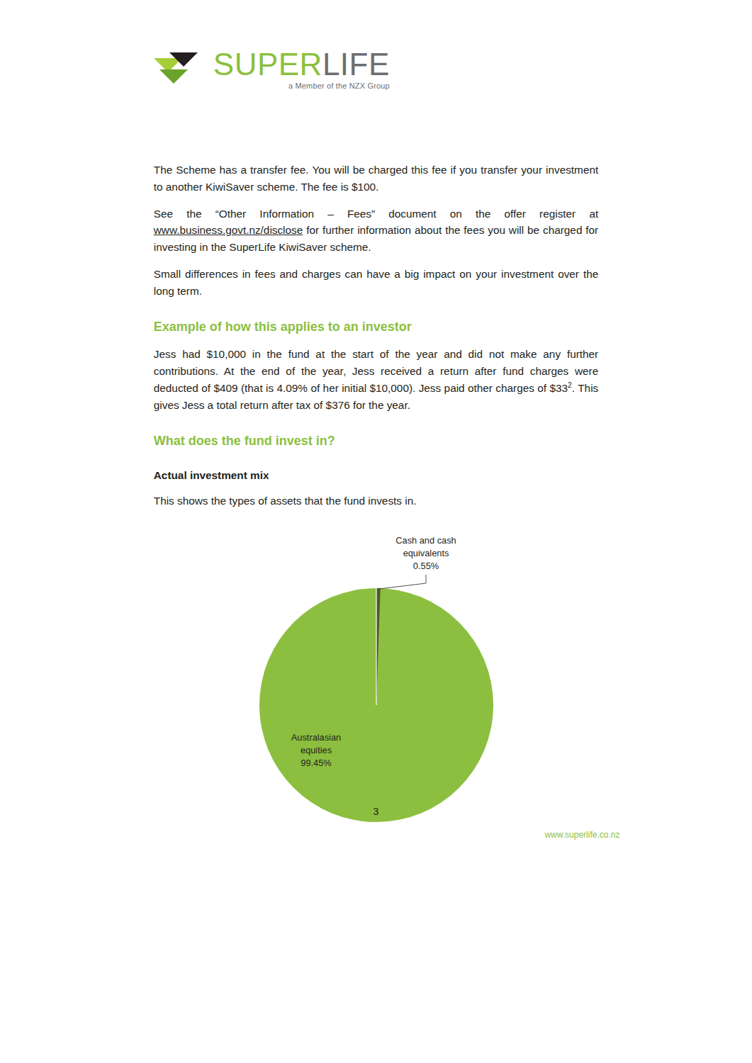SUPER LIFE
a Member of the NZX Group
The Scheme has a transfer fee. You will be charged this fee if you transfer your investment to another KiwiSaver scheme. The fee is $100.
See the “Other Information – Fees” document on the offer register at www.business.govt.nz/disclose for further information about the fees you will be charged for investing in the SuperLife KiwiSaver scheme.
Small differences in fees and charges can have a big impact on your investment over the long term.
Example of how this applies to an investor
Jess had $10,000 in the fund at the start of the year and did not make any further contributions. At the end of the year, Jess received a return after fund charges were deducted of $409 (that is 4.09% of her initial $10,000). Jess paid other charges of $332. This gives Jess a total return after tax of $376 for the year.
What does the fund invest in?
Actual investment mix
This shows the types of assets that the fund invests in.
Cash and cash equivalents 0.55% Australasian equities 99.45%
3
www.superlife.co.nz